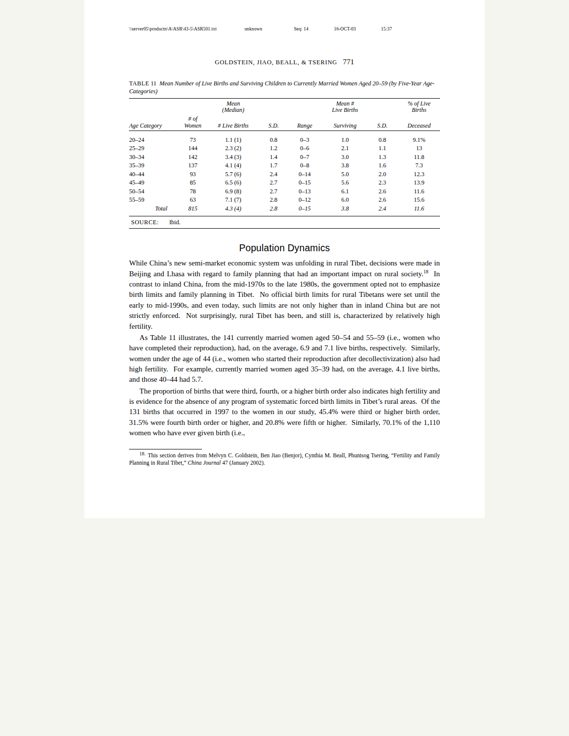\\server05\productn\A\ASR\43-5\ASR501.txt unknown Seq: 1416-OCT-0315:37
GOLDSTEIN, JIAO, BEALL, & TSERING771
TABLE 11 Mean Number of Live Births and Surviving Children to Currently Married Women Aged 20–59 (by Five-Year Age-Categories)
| | | Mean (Median) | | | Mean # Live Births | | % of Live Births |
| --- | --- | --- | --- | --- | --- | --- | --- |
| Age Category | # of Women | # Live Births | S.D. | Range | Surviving | S.D. | Deceased |
| 20–24 | 73 | 1.1 (1) | 0.8 | 0–3 | 1.0 | 0.8 | 9.1% |
| 25–29 | 144 | 2.3 (2) | 1.2 | 0–6 | 2.1 | 1.1 | 13 |
| 30–34 | 142 | 3.4 (3) | 1.4 | 0–7 | 3.0 | 1.3 | 11.8 |
| 35–39 | 137 | 4.1 (4) | 1.7 | 0–8 | 3.8 | 1.6 | 7.3 |
| 40–44 | 93 | 5.7 (6) | 2.4 | 0–14 | 5.0 | 2.0 | 12.3 |
| 45–49 | 85 | 6.5 (6) | 2.7 | 0–15 | 5.6 | 2.3 | 13.9 |
| 50–54 | 78 | 6.9 (8) | 2.7 | 0–13 | 6.1 | 2.6 | 11.6 |
| 55–59 | 63 | 7.1 (7) | 2.8 | 0–12 | 6.0 | 2.6 | 15.6 |
| Total | 815 | 4.3 (4) | 2.8 | 0–15 | 3.8 | 2.4 | 11.6 |
| SOURCE: Ibid. |
Population Dynamics
While China’s new semi-market economic system was unfolding in rural Tibet, decisions were made in Beijing and Lhasa with regard to family planning that had an important impact on rural society.18 In contrast to inland China, from the mid-1970s to the late 1980s, the government opted not to emphasize birth limits and family planning in Tibet. No official birth limits for rural Tibetans were set until the early to mid-1990s, and even today, such limits are not only higher than in inland China but are not strictly enforced. Not surprisingly, rural Tibet has been, and still is, characterized by relatively high fertility.
As Table 11 illustrates, the 141 currently married women aged 50–54 and 55–59 (i.e., women who have completed their reproduction), had, on the average, 6.9 and 7.1 live births, respectively. Similarly, women under the age of 44 (i.e., women who started their reproduction after decollectivization) also had high fertility. For example, currently married women aged 35–39 had, on the average, 4.1 live births, and those 40–44 had 5.7.
The proportion of births that were third, fourth, or a higher birth order also indicates high fertility and is evidence for the absence of any program of systematic forced birth limits in Tibet’s rural areas. Of the 131 births that occurred in 1997 to the women in our study, 45.4% were third or higher birth order, 31.5% were fourth birth order or higher, and 20.8% were fifth or higher. Similarly, 70.1% of the 1,110 women who have ever given birth (i.e.,
18. This section derives from Melvyn C. Goldstein, Ben Jiao (Benjor), Cynthia M. Beall, Phuntsog Tsering, “Fertility and Family Planning in Rural Tibet,” China Journal 47 (January 2002).